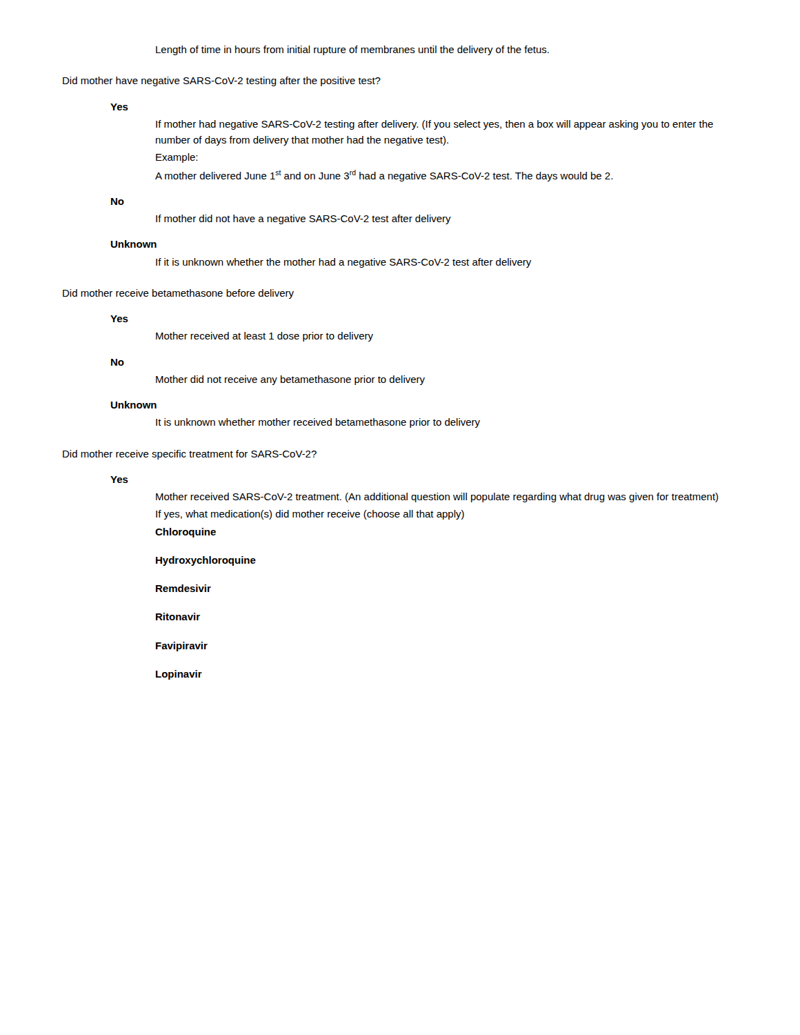Length of time in hours from initial rupture of membranes until the delivery of the fetus.
Did mother have negative SARS-CoV-2 testing after the positive test?
Yes
If mother had negative SARS-CoV-2 testing after delivery. (If you select yes, then a box will appear asking you to enter the number of days from delivery that mother had the negative test).
Example:
A mother delivered June 1st and on June 3rd had a negative SARS-CoV-2 test. The days would be 2.
No
If mother did not have a negative SARS-CoV-2 test after delivery
Unknown
If it is unknown whether the mother had a negative SARS-CoV-2 test after delivery
Did mother receive betamethasone before delivery
Yes
Mother received at least 1 dose prior to delivery
No
Mother did not receive any betamethasone prior to delivery
Unknown
It is unknown whether mother received betamethasone prior to delivery
Did mother receive specific treatment for SARS-CoV-2?
Yes
Mother received SARS-CoV-2 treatment. (An additional question will populate regarding what drug was given for treatment)
If yes, what medication(s) did mother receive (choose all that apply)
Chloroquine
Hydroxychloroquine
Remdesivir
Ritonavir
Favipiravir
Lopinavir